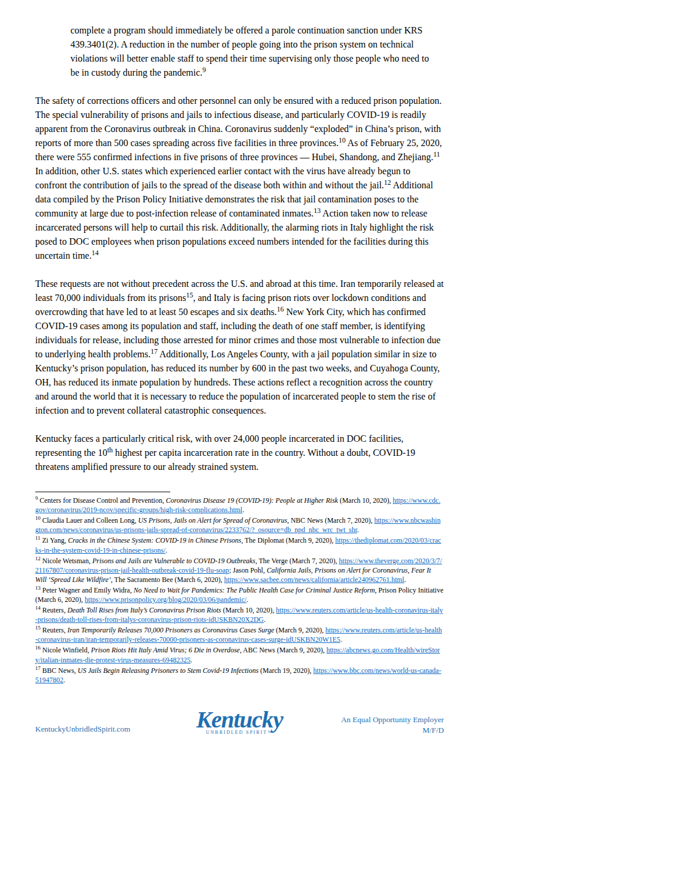complete a program should immediately be offered a parole continuation sanction under KRS 439.3401(2). A reduction in the number of people going into the prison system on technical violations will better enable staff to spend their time supervising only those people who need to be in custody during the pandemic.9
The safety of corrections officers and other personnel can only be ensured with a reduced prison population. The special vulnerability of prisons and jails to infectious disease, and particularly COVID-19 is readily apparent from the Coronavirus outbreak in China. Coronavirus suddenly “exploded” in China’s prison, with reports of more than 500 cases spreading across five facilities in three provinces.10 As of February 25, 2020, there were 555 confirmed infections in five prisons of three provinces — Hubei, Shandong, and Zhejiang.11 In addition, other U.S. states which experienced earlier contact with the virus have already begun to confront the contribution of jails to the spread of the disease both within and without the jail.12 Additional data compiled by the Prison Policy Initiative demonstrates the risk that jail contamination poses to the community at large due to post-infection release of contaminated inmates.13 Action taken now to release incarcerated persons will help to curtail this risk. Additionally, the alarming riots in Italy highlight the risk posed to DOC employees when prison populations exceed numbers intended for the facilities during this uncertain time.14
These requests are not without precedent across the U.S. and abroad at this time. Iran temporarily released at least 70,000 individuals from its prisons15, and Italy is facing prison riots over lockdown conditions and overcrowding that have led to at least 50 escapes and six deaths.16 New York City, which has confirmed COVID-19 cases among its population and staff, including the death of one staff member, is identifying individuals for release, including those arrested for minor crimes and those most vulnerable to infection due to underlying health problems.17 Additionally, Los Angeles County, with a jail population similar in size to Kentucky’s prison population, has reduced its number by 600 in the past two weeks, and Cuyahoga County, OH, has reduced its inmate population by hundreds. These actions reflect a recognition across the country and around the world that it is necessary to reduce the population of incarcerated people to stem the rise of infection and to prevent collateral catastrophic consequences.
Kentucky faces a particularly critical risk, with over 24,000 people incarcerated in DOC facilities, representing the 10th highest per capita incarceration rate in the country. Without a doubt, COVID-19 threatens amplified pressure to our already strained system.
9 Centers for Disease Control and Prevention, Coronavirus Disease 19 (COVID-19): People at Higher Risk (March 10, 2020), https://www.cdc.gov/coronavirus/2019-ncov/specific-groups/high-risk-complications.html.
10 Claudia Lauer and Colleen Long, US Prisons, Jails on Alert for Spread of Coronavirus, NBC News (March 7, 2020), https://www.nbcwashington.com/news/coronavirus/us-prisons-jails-spread-of-coronavirus/2233762/?_osource=db_npd_nbc_wrc_twt_shr.
11 Zi Yang, Cracks in the Chinese System: COVID-19 in Chinese Prisons, The Diplomat (March 9, 2020), https://thediplomat.com/2020/03/cracks-in-the-system-covid-19-in-chinese-prisons/.
12 Nicole Wetsman, Prisons and Jails are Vulnerable to COVID-19 Outbreaks, The Verge (March 7, 2020), https://www.theverge.com/2020/3/7/21167807/coronavirus-prison-jail-health-outbreak-covid-19-flu-soap; Jason Pohl, California Jails, Prisons on Alert for Coronavirus, Fear It Will ‘Spread Like Wildfire’, The Sacramento Bee (March 6, 2020), https://www.sacbee.com/news/california/article240962761.html.
13 Peter Wagner and Emily Widra, No Need to Wait for Pandemics: The Public Health Case for Criminal Justice Reform, Prison Policy Initiative (March 6, 2020), https://www.prisonpolicy.org/blog/2020/03/06/pandemic/.
14 Reuters, Death Toll Rises from Italy’s Coronavirus Prison Riots (March 10, 2020), https://www.reuters.com/article/us-health-coronavirus-italy-prisons/death-toll-rises-from-italys-coronavirus-prison-riots-idUSKBN20X2DG.
15 Reuters, Iran Temporarily Releases 70,000 Prisoners as Coronavirus Cases Surge (March 9, 2020), https://www.reuters.com/article/us-health-coronavirus-iran/iran-temporarily-releases-70000-prisoners-as-coronavirus-cases-surge-idUSKBN20W1E5.
16 Nicole Winfield, Prison Riots Hit Italy Amid Virus; 6 Die in Overdose, ABC News (March 9, 2020), https://abcnews.go.com/Health/wireStory/italian-inmates-die-protest-virus-measures-69482325.
17 BBC News, US Jails Begin Releasing Prisoners to Stem Covid-19 Infections (March 19, 2020), https://www.bbc.com/news/world-us-canada-51947802.
KentuckyUnbridledSpirit.com
Kentucky
UNBRIDLED SPIRIT™
An Equal Opportunity Employer
M/F/D